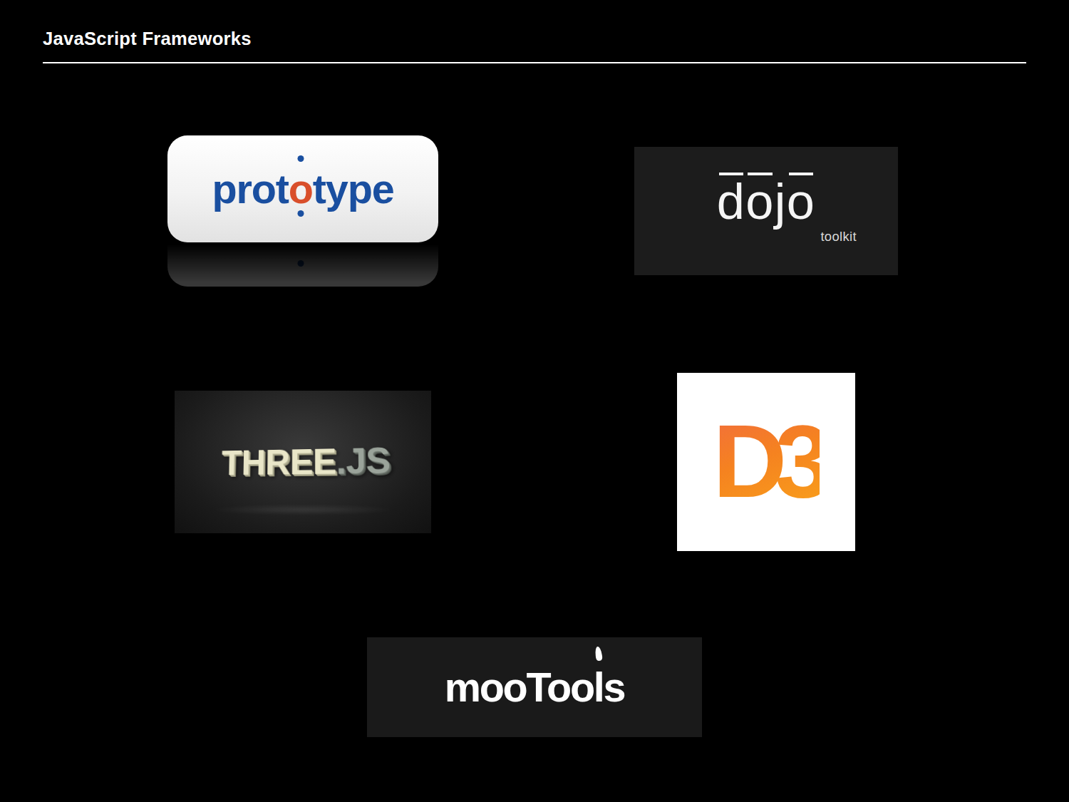JavaScript Frameworks
prototype
prototype
dojo
toolkit
THREE.JS
D3
mooTools